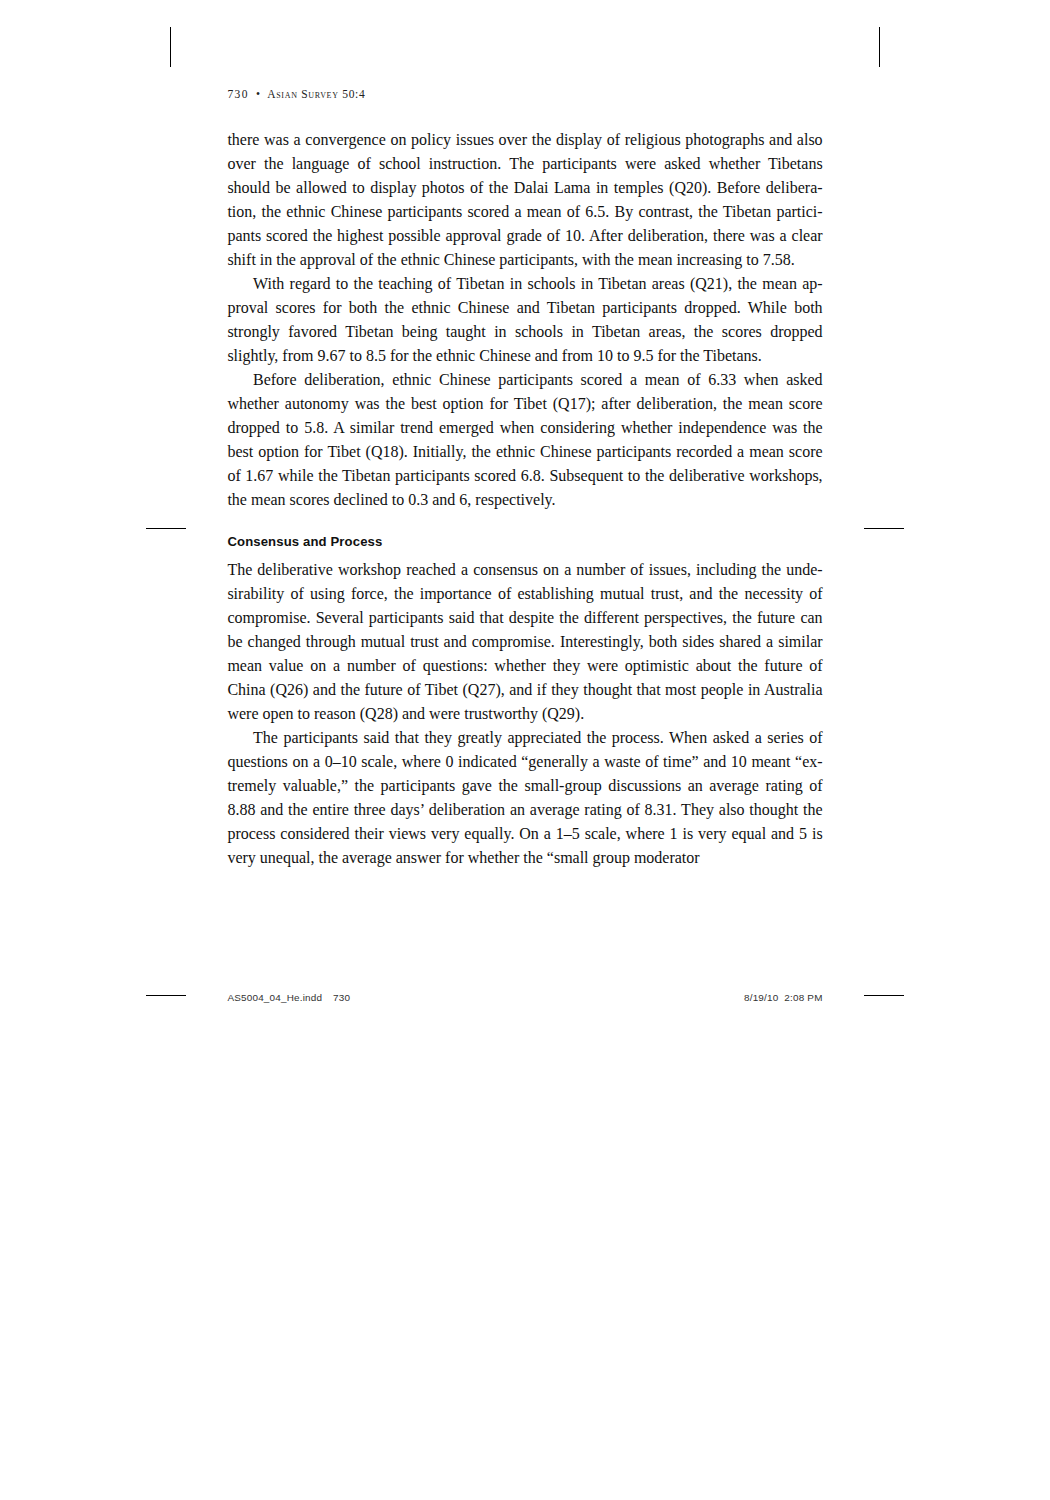730 • Asian Survey 50:4
there was a convergence on policy issues over the display of religious photographs and also over the language of school instruction. The participants were asked whether Tibetans should be allowed to display photos of the Dalai Lama in temples (Q20). Before deliberation, the ethnic Chinese participants scored a mean of 6.5. By contrast, the Tibetan participants scored the highest possible approval grade of 10. After deliberation, there was a clear shift in the approval of the ethnic Chinese participants, with the mean increasing to 7.58.
With regard to the teaching of Tibetan in schools in Tibetan areas (Q21), the mean approval scores for both the ethnic Chinese and Tibetan participants dropped. While both strongly favored Tibetan being taught in schools in Tibetan areas, the scores dropped slightly, from 9.67 to 8.5 for the ethnic Chinese and from 10 to 9.5 for the Tibetans.
Before deliberation, ethnic Chinese participants scored a mean of 6.33 when asked whether autonomy was the best option for Tibet (Q17); after deliberation, the mean score dropped to 5.8. A similar trend emerged when considering whether independence was the best option for Tibet (Q18). Initially, the ethnic Chinese participants recorded a mean score of 1.67 while the Tibetan participants scored 6.8. Subsequent to the deliberative workshops, the mean scores declined to 0.3 and 6, respectively.
Consensus and Process
The deliberative workshop reached a consensus on a number of issues, including the undesirability of using force, the importance of establishing mutual trust, and the necessity of compromise. Several participants said that despite the different perspectives, the future can be changed through mutual trust and compromise. Interestingly, both sides shared a similar mean value on a number of questions: whether they were optimistic about the future of China (Q26) and the future of Tibet (Q27), and if they thought that most people in Australia were open to reason (Q28) and were trustworthy (Q29).
The participants said that they greatly appreciated the process. When asked a series of questions on a 0–10 scale, where 0 indicated “generally a waste of time” and 10 meant “extremely valuable,” the participants gave the small-group discussions an average rating of 8.88 and the entire three days’ deliberation an average rating of 8.31. They also thought the process considered their views very equally. On a 1–5 scale, where 1 is very equal and 5 is very unequal, the average answer for whether the “small group moderator
AS5004_04_He.indd 730
8/19/10 2:08 PM